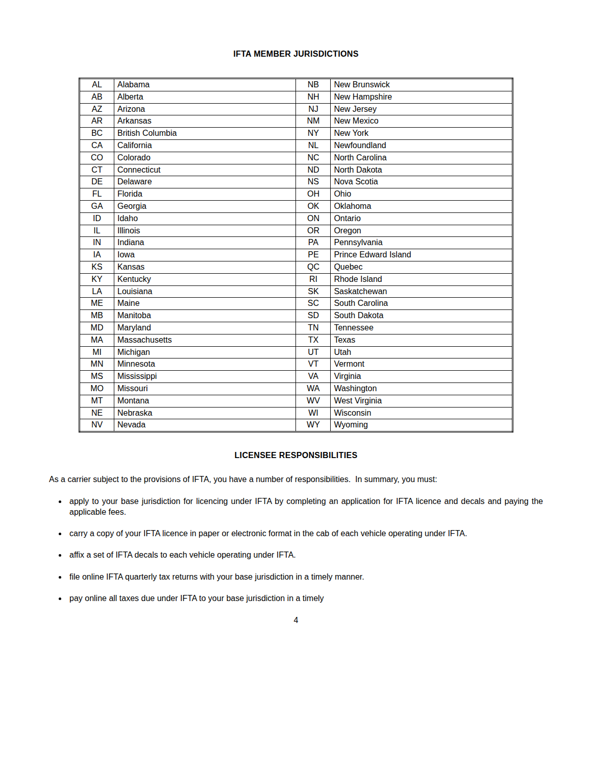IFTA MEMBER JURISDICTIONS
| AL | Alabama | NB | New Brunswick |
| AB | Alberta | NH | New Hampshire |
| AZ | Arizona | NJ | New Jersey |
| AR | Arkansas | NM | New Mexico |
| BC | British Columbia | NY | New York |
| CA | California | NL | Newfoundland |
| CO | Colorado | NC | North Carolina |
| CT | Connecticut | ND | North Dakota |
| DE | Delaware | NS | Nova Scotia |
| FL | Florida | OH | Ohio |
| GA | Georgia | OK | Oklahoma |
| ID | Idaho | ON | Ontario |
| IL | Illinois | OR | Oregon |
| IN | Indiana | PA | Pennsylvania |
| IA | Iowa | PE | Prince Edward Island |
| KS | Kansas | QC | Quebec |
| KY | Kentucky | RI | Rhode Island |
| LA | Louisiana | SK | Saskatchewan |
| ME | Maine | SC | South Carolina |
| MB | Manitoba | SD | South Dakota |
| MD | Maryland | TN | Tennessee |
| MA | Massachusetts | TX | Texas |
| MI | Michigan | UT | Utah |
| MN | Minnesota | VT | Vermont |
| MS | Mississippi | VA | Virginia |
| MO | Missouri | WA | Washington |
| MT | Montana | WV | West Virginia |
| NE | Nebraska | WI | Wisconsin |
| NV | Nevada | WY | Wyoming |
LICENSEE RESPONSIBILITIES
As a carrier subject to the provisions of IFTA, you have a number of responsibilities. In summary, you must:
apply to your base jurisdiction for licencing under IFTA by completing an application for IFTA licence and decals and paying the applicable fees.
carry a copy of your IFTA licence in paper or electronic format in the cab of each vehicle operating under IFTA.
affix a set of IFTA decals to each vehicle operating under IFTA.
file online IFTA quarterly tax returns with your base jurisdiction in a timely manner.
pay online all taxes due under IFTA to your base jurisdiction in a timely
4